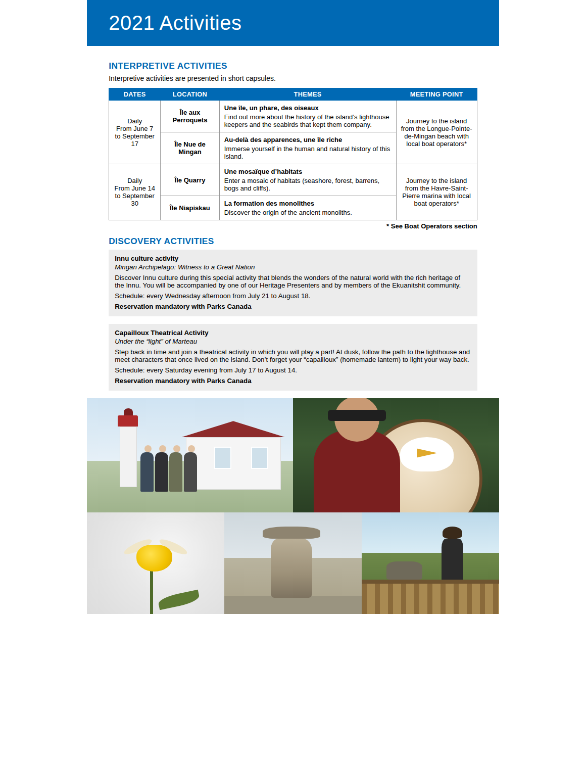2021 Activities
INTERPRETIVE ACTIVITIES
Interpretive activities are presented in short capsules.
| DATES | LOCATION | THEMES | MEETING POINT |
| --- | --- | --- | --- |
| Daily From June 7 to September 17 | Île aux Perroquets | Une île, un phare, des oiseaux Find out more about the history of the island’s lighthouse keepers and the seabirds that kept them company. | Journey to the island from the Longue-Pointe-de-Mingan beach with local boat operators* |
| Île Nue de Mingan | Au-delà des apparences, une île riche Immerse yourself in the human and natural history of this island. |
| Daily From June 14 to September 30 | Île Quarry | Une mosaïque d’habitats Enter a mosaic of habitats (seashore, forest, barrens, bogs and cliffs). | Journey to the island from the Havre-Saint-Pierre marina with local boat operators* |
| Île Niapiskau | La formation des monolithes Discover the origin of the ancient monoliths. |
* See Boat Operators section
DISCOVERY ACTIVITIES
Innu culture activity
Mingan Archipelago: Witness to a Great Nation
Discover Innu culture during this special activity that blends the wonders of the natural world with the rich heritage of the Innu. You will be accompanied by one of our Heritage Presenters and by members of the Ekuanitshit community.
Schedule: every Wednesday afternoon from July 21 to August 18.
Reservation mandatory with Parks Canada
Capailloux Theatrical Activity
Under the “light” of Marteau
Step back in time and join a theatrical activity in which you will play a part! At dusk, follow the path to the lighthouse and meet characters that once lived on the island. Don’t forget your “capailloux” (homemade lantern) to light your way back.
Schedule: every Saturday evening from July 17 to August 14.
Reservation mandatory with Parks Canada